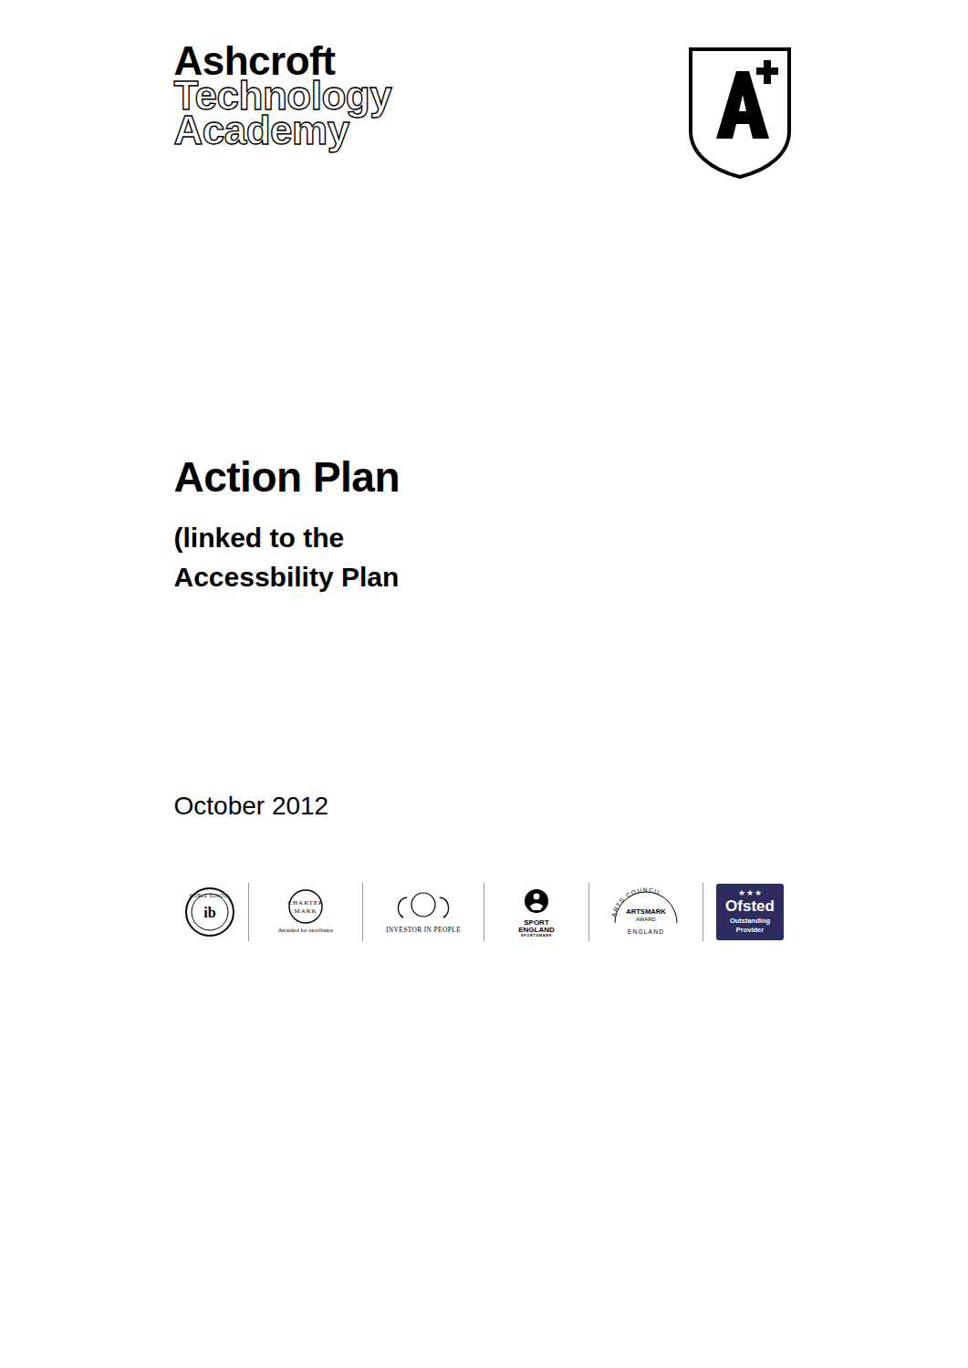Ashcroft Technology Academy
Action Plan
(linked to the Accessbility Plan
October 2012
ib WORLD SCHOOL
CHARTER MARK Awarded for excellence
INVESTOR IN PEOPLE
SPORT ENGLAND SPORTSMARK
ARTS COUNCIL ARTSMARK AWARD ENGLAND
★★★ Ofsted Outstanding
Provider